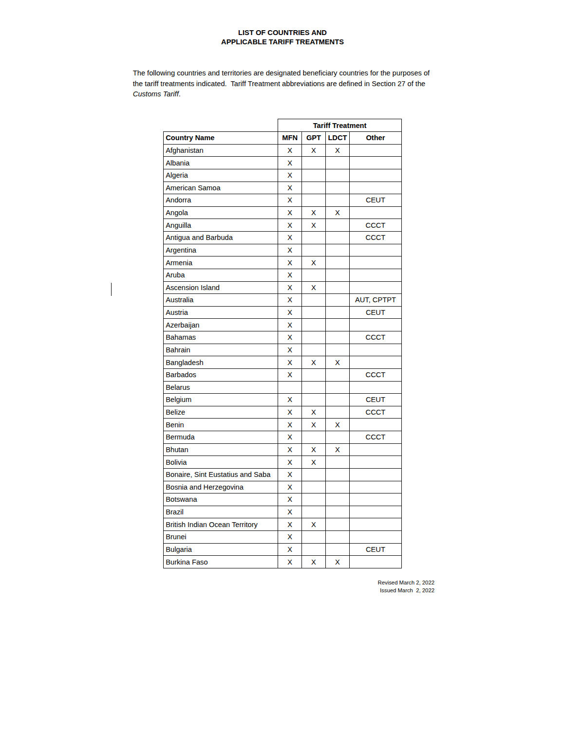LIST OF COUNTRIES AND
APPLICABLE TARIFF TREATMENTS
The following countries and territories are designated beneficiary countries for the purposes of the tariff treatments indicated. Tariff Treatment abbreviations are defined in Section 27 of the Customs Tariff.
| | Tariff Treatment |
| --- | --- |
| Country Name | MFN | GPT | LDCT | Other |
| Afghanistan | X | X | X | |
| Albania | X | | | |
| Algeria | X | | | |
| American Samoa | X | | | |
| Andorra | X | | | CEUT |
| Angola | X | X | X | |
| Anguilla | X | X | | CCCT |
| Antigua and Barbuda | X | | | CCCT |
| Argentina | X | | | |
| Armenia | X | X | | |
| Aruba | X | | | |
| Ascension Island | X | X | | |
| Australia | X | | | AUT, CPTPT |
| Austria | X | | | CEUT |
| Azerbaijan | X | | | |
| Bahamas | X | | | CCCT |
| Bahrain | X | | | |
| Bangladesh | X | X | X | |
| Barbados | X | | | CCCT |
| Belarus | | | | |
| Belgium | X | | | CEUT |
| Belize | X | X | | CCCT |
| Benin | X | X | X | |
| Bermuda | X | | | CCCT |
| Bhutan | X | X | X | |
| Bolivia | X | X | | |
| Bonaire, Sint Eustatius and Saba | X | | | |
| Bosnia and Herzegovina | X | | | |
| Botswana | X | | | |
| Brazil | X | | | |
| British Indian Ocean Territory | X | X | | |
| Brunei | X | | | |
| Bulgaria | X | | | CEUT |
| Burkina Faso | X | X | X | |
Revised March 2, 2022
Issued March 2, 2022